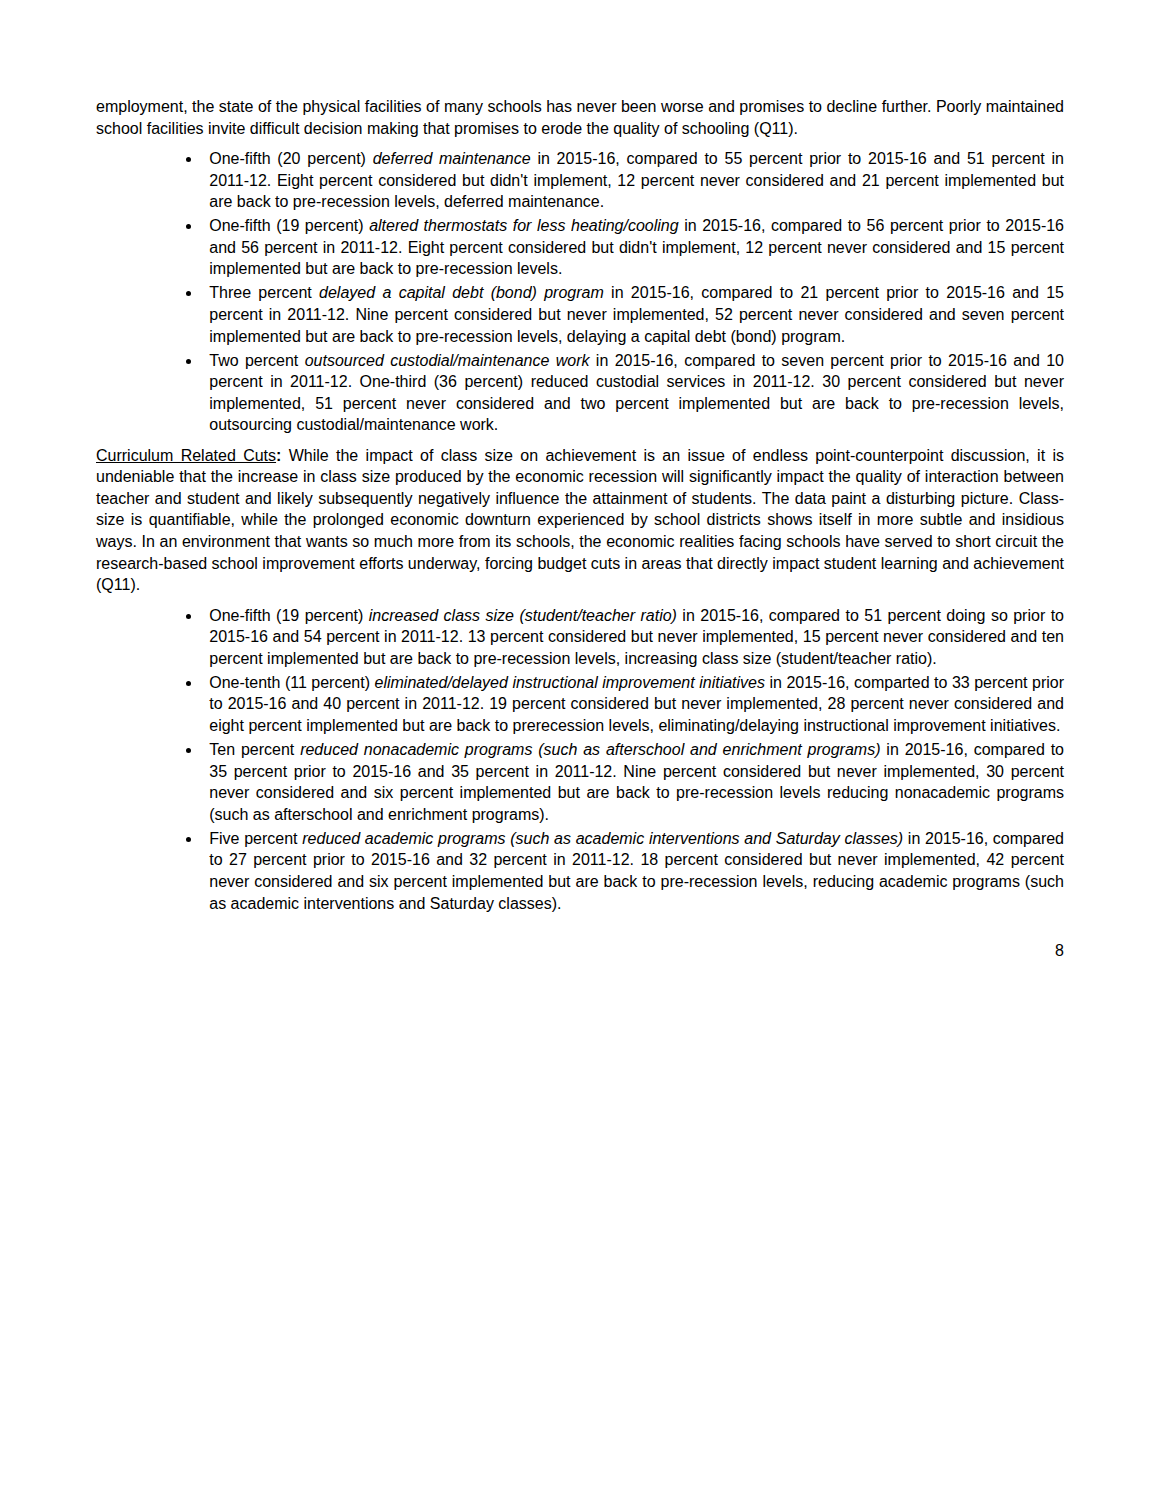employment, the state of the physical facilities of many schools has never been worse and promises to decline further. Poorly maintained school facilities invite difficult decision making that promises to erode the quality of schooling (Q11).
One-fifth (20 percent) deferred maintenance in 2015-16, compared to 55 percent prior to 2015-16 and 51 percent in 2011-12. Eight percent considered but didn't implement, 12 percent never considered and 21 percent implemented but are back to pre-recession levels, deferred maintenance.
One-fifth (19 percent) altered thermostats for less heating/cooling in 2015-16, compared to 56 percent prior to 2015-16 and 56 percent in 2011-12. Eight percent considered but didn't implement, 12 percent never considered and 15 percent implemented but are back to pre-recession levels.
Three percent delayed a capital debt (bond) program in 2015-16, compared to 21 percent prior to 2015-16 and 15 percent in 2011-12. Nine percent considered but never implemented, 52 percent never considered and seven percent implemented but are back to pre-recession levels, delaying a capital debt (bond) program.
Two percent outsourced custodial/maintenance work in 2015-16, compared to seven percent prior to 2015-16 and 10 percent in 2011-12. One-third (36 percent) reduced custodial services in 2011-12. 30 percent considered but never implemented, 51 percent never considered and two percent implemented but are back to pre-recession levels, outsourcing custodial/maintenance work.
Curriculum Related Cuts: While the impact of class size on achievement is an issue of endless point-counterpoint discussion, it is undeniable that the increase in class size produced by the economic recession will significantly impact the quality of interaction between teacher and student and likely subsequently negatively influence the attainment of students. The data paint a disturbing picture. Class-size is quantifiable, while the prolonged economic downturn experienced by school districts shows itself in more subtle and insidious ways. In an environment that wants so much more from its schools, the economic realities facing schools have served to short circuit the research-based school improvement efforts underway, forcing budget cuts in areas that directly impact student learning and achievement (Q11).
One-fifth (19 percent) increased class size (student/teacher ratio) in 2015-16, compared to 51 percent doing so prior to 2015-16 and 54 percent in 2011-12. 13 percent considered but never implemented, 15 percent never considered and ten percent implemented but are back to pre-recession levels, increasing class size (student/teacher ratio).
One-tenth (11 percent) eliminated/delayed instructional improvement initiatives in 2015-16, comparted to 33 percent prior to 2015-16 and 40 percent in 2011-12. 19 percent considered but never implemented, 28 percent never considered and eight percent implemented but are back to prerecession levels, eliminating/delaying instructional improvement initiatives.
Ten percent reduced nonacademic programs (such as afterschool and enrichment programs) in 2015-16, compared to 35 percent prior to 2015-16 and 35 percent in 2011-12. Nine percent considered but never implemented, 30 percent never considered and six percent implemented but are back to pre-recession levels reducing nonacademic programs (such as afterschool and enrichment programs).
Five percent reduced academic programs (such as academic interventions and Saturday classes) in 2015-16, compared to 27 percent prior to 2015-16 and 32 percent in 2011-12. 18 percent considered but never implemented, 42 percent never considered and six percent implemented but are back to pre-recession levels, reducing academic programs (such as academic interventions and Saturday classes).
8